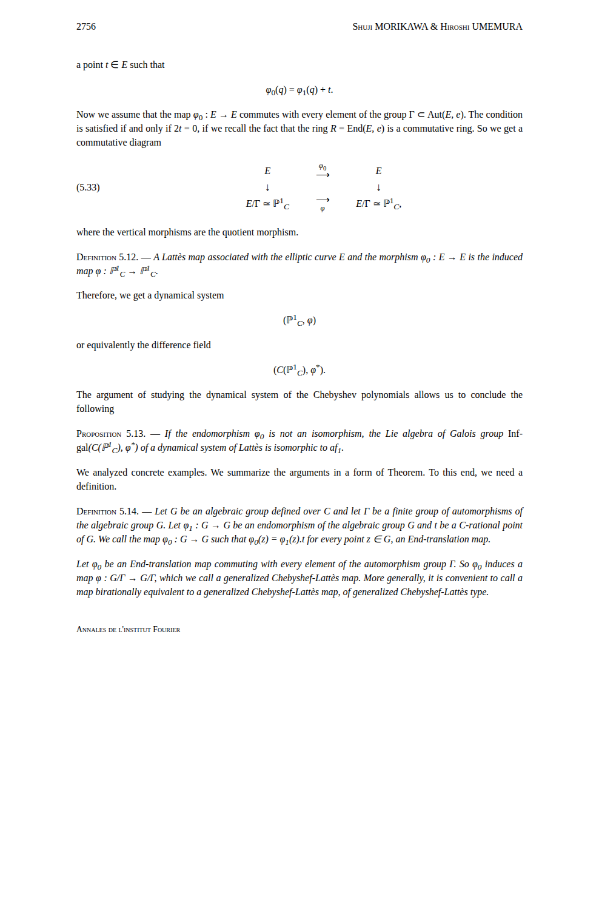2756 Shuji MORIKAWA & Hiroshi UMEMURA
a point t ∈ E such that
φ0(q) = φ1(q) + t.
Now we assume that the map φ0 : E → E commutes with every element of the group Γ ⊂ Aut(E, e). The condition is satisfied if and only if 2t = 0, if we recall the fact that the ring R = End(E, e) is a commutative ring. So we get a commutative diagram
(5.33)
| E | φ 0 ⟶ | E |
| ↓ | | ↓ |
| E /Γ ≃ ℙ 1 C | ⟶ φ | E /Γ ≃ ℙ 1 C , |
where the vertical morphisms are the quotient morphism.
Definition 5.12. — A Lattès map associated with the elliptic curve E and the morphism φ0 : E → E is the induced map φ : ℙ1C → ℙ1C.
Therefore, we get a dynamical system
(ℙ1C, φ)
or equivalently the difference field
(C(ℙ1C), φ*).
The argument of studying the dynamical system of the Chebyshev polynomials allows us to conclude the following
Proposition 5.13. — If the endomorphism φ0 is not an isomorphism, the Lie algebra of Galois group Inf-gal(C(ℙ1C), φ*) of a dynamical system of Lattès is isomorphic to af1.
We analyzed concrete examples. We summarize the arguments in a form of Theorem. To this end, we need a definition.
Definition 5.14. — Let G be an algebraic group defined over C and let Γ be a finite group of automorphisms of the algebraic group G. Let φ1 : G → G be an endomorphism of the algebraic group G and t be a C-rational point of G. We call the map φ0 : G → G such that φ0(z) = φ1(z).t for every point z ∈ G, an End-translation map.
Let φ0 be an End-translation map commuting with every element of the automorphism group Γ. So φ0 induces a map φ : G/Γ → G/Γ, which we call a generalized Chebyshef-Lattès map. More generally, it is convenient to call a map birationally equivalent to a generalized Chebyshef-Lattès map, of generalized Chebyshef-Lattès type.
Annales de l'institut Fourier